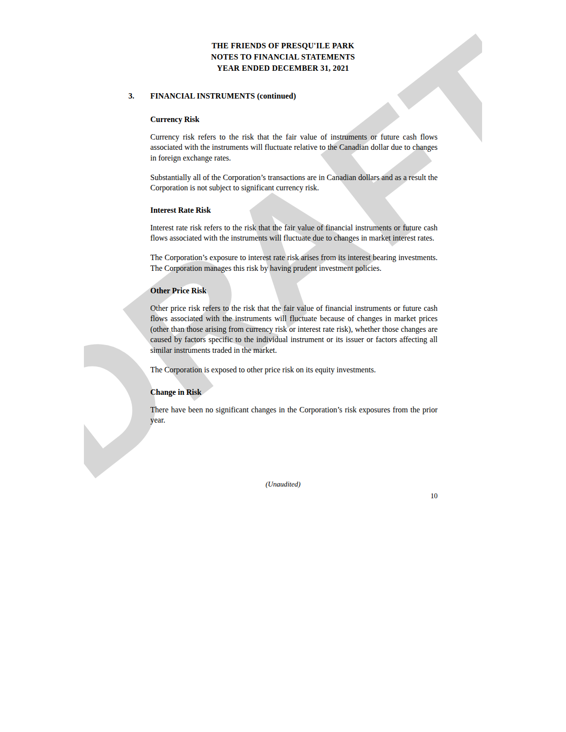DRAFT
THE FRIENDS OF PRESQU'ILE PARK
NOTES TO FINANCIAL STATEMENTS
YEAR ENDED DECEMBER 31, 2021
3.
FINANCIAL INSTRUMENTS (continued)
Currency Risk
Currency risk refers to the risk that the fair value of instruments or future cash flows associated with the instruments will fluctuate relative to the Canadian dollar due to changes in foreign exchange rates.
Substantially all of the Corporation’s transactions are in Canadian dollars and as a result the Corporation is not subject to significant currency risk.
Interest Rate Risk
Interest rate risk refers to the risk that the fair value of financial instruments or future cash flows associated with the instruments will fluctuate due to changes in market interest rates.
The Corporation’s exposure to interest rate risk arises from its interest bearing investments. The Corporation manages this risk by having prudent investment policies.
Other Price Risk
Other price risk refers to the risk that the fair value of financial instruments or future cash flows associated with the instruments will fluctuate because of changes in market prices (other than those arising from currency risk or interest rate risk), whether those changes are caused by factors specific to the individual instrument or its issuer or factors affecting all similar instruments traded in the market.
The Corporation is exposed to other price risk on its equity investments.
Change in Risk
There have been no significant changes in the Corporation’s risk exposures from the prior year.
(Unaudited)
10